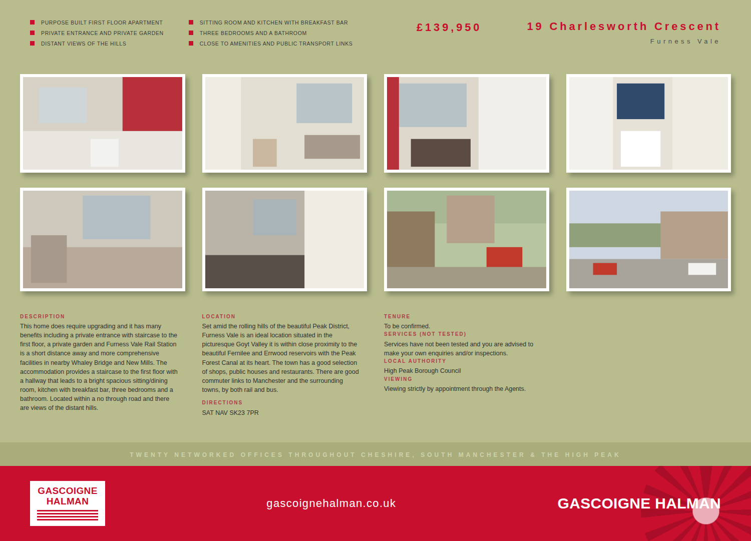Purpose built first floor apartment
Private entrance and private garden
Distant views of the hills
Sitting room and kitchen with breakfast bar
Three bedrooms and a bathroom
Close to amenities and public transport links
£139,950
19 Charlesworth Crescent
Furness Vale
Description
This home does require upgrading and it has many benefits including a private entrance with staircase to the first floor, a private garden and Furness Vale Rail Station is a short distance away and more comprehensive facilities in nearby Whaley Bridge and New Mills. The accommodation provides a staircase to the first floor with a hallway that leads to a bright spacious sitting/dining room, kitchen with breakfast bar, three bedrooms and a bathroom. Located within a no through road and there are views of the distant hills.
Location
Set amid the rolling hills of the beautiful Peak District, Furness Vale is an ideal location situated in the picturesque Goyt Valley it is within close proximity to the beautiful Fernilee and Errwood reservoirs with the Peak Forest Canal at its heart. The town has a good selection of shops, public houses and restaurants. There are good commuter links to Manchester and the surrounding towns, by both rail and bus.
Directions
SAT NAV SK23 7PR
Tenure
To be confirmed.
Services (not tested)
Services have not been tested and you are advised to make your own enquiries and/or inspections.
Local Authority
High Peak Borough Council
Viewing
Viewing strictly by appointment through the Agents.
Twenty networked offices throughout Cheshire, South Manchester & the High Peak
GASCOIGNE HALMAN
gascoignehalman.co.uk
GASCOIGNE HALMAN